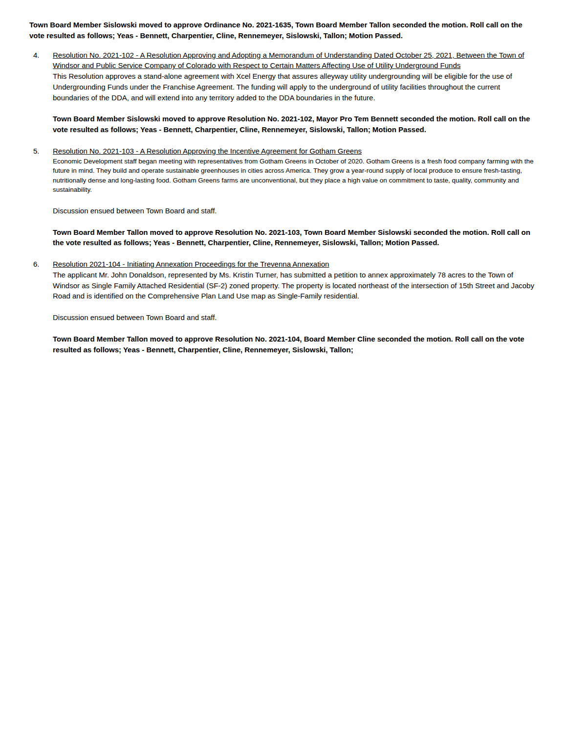Town Board Member Sislowski moved to approve Ordinance No. 2021-1635, Town Board Member Tallon seconded the motion. Roll call on the vote resulted as follows; Yeas - Bennett, Charpentier, Cline, Rennemeyer, Sislowski, Tallon; Motion Passed.
4.
Resolution No. 2021-102 - A Resolution Approving and Adopting a Memorandum of Understanding Dated October 25, 2021, Between the Town of Windsor and Public Service Company of Colorado with Respect to Certain Matters Affecting Use of Utility Underground Funds
This Resolution approves a stand-alone agreement with Xcel Energy that assures alleyway utility undergrounding will be eligible for the use of Undergrounding Funds under the Franchise Agreement. The funding will apply to the underground of utility facilities throughout the current boundaries of the DDA, and will extend into any territory added to the DDA boundaries in the future.
Town Board Member Sislowski moved to approve Resolution No. 2021-102, Mayor Pro Tem Bennett seconded the motion. Roll call on the vote resulted as follows; Yeas - Bennett, Charpentier, Cline, Rennemeyer, Sislowski, Tallon; Motion Passed.
5.
Resolution No. 2021-103 - A Resolution Approving the Incentive Agreement for Gotham Greens
Economic Development staff began meeting with representatives from Gotham Greens in October of 2020. Gotham Greens is a fresh food company farming with the future in mind. They build and operate sustainable greenhouses in cities across America. They grow a year-round supply of local produce to ensure fresh-tasting, nutritionally dense and long-lasting food. Gotham Greens farms are unconventional, but they place a high value on commitment to taste, quality, community and sustainability.
Discussion ensued between Town Board and staff.
Town Board Member Tallon moved to approve Resolution No. 2021-103, Town Board Member Sislowski seconded the motion. Roll call on the vote resulted as follows; Yeas - Bennett, Charpentier, Cline, Rennemeyer, Sislowski, Tallon; Motion Passed.
6.
Resolution 2021-104 - Initiating Annexation Proceedings for the Trevenna Annexation
The applicant Mr. John Donaldson, represented by Ms. Kristin Turner, has submitted a petition to annex approximately 78 acres to the Town of Windsor as Single Family Attached Residential (SF-2) zoned property. The property is located northeast of the intersection of 15th Street and Jacoby Road and is identified on the Comprehensive Plan Land Use map as Single-Family residential.
Discussion ensued between Town Board and staff.
Town Board Member Tallon moved to approve Resolution No. 2021-104, Board Member Cline seconded the motion. Roll call on the vote resulted as follows; Yeas - Bennett, Charpentier, Cline, Rennemeyer, Sislowski, Tallon;